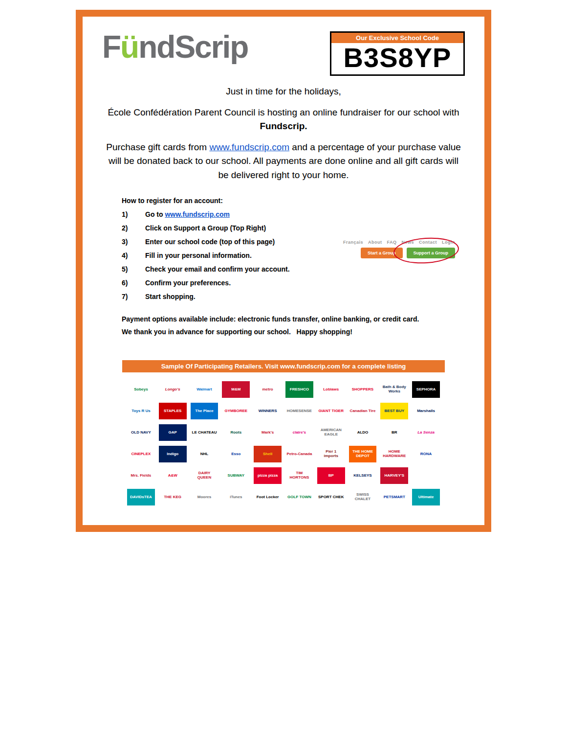FündScrip
Our Exclusive School Code
B3S8YP
Just in time for the holidays,
École Confédération Parent Council is hosting an online fundraiser for our school with Fundscrip.
Purchase gift cards from www.fundscrip.com and a percentage of your purchase value will be donated back to our school. All payments are done online and all gift cards will be delivered right to your home.
How to register for an account:
1) Go to www.fundscrip.com
2) Click on Support a Group (Top Right)
3) Enter our school code (top of this page)
4) Fill in your personal information.
5) Check your email and confirm your account.
6) Confirm your preferences.
7) Start shopping.
Français About FAQ News Contact Login
Start a Group Support a Group
Payment options available include: electronic funds transfer, online banking, or credit card.
We thank you in advance for supporting our school. Happy shopping!
Sample Of Participating Retailers. Visit www.fundscrip.com for a complete listing
Sobeys
Longo's
Walmart
M&M
metro
FRESHCO
Loblaws
SHOPPERS
Bath & Body Works
SEPHORA
Toys R Us
STAPLES
The Place
GYMBOREE
WINNERS
HOMESENSE
GIANT TIGER
Canadian Tire
BEST BUY
Marshalls
OLD NAVY
GAP
LE CHATEAU
Roots
Mark's
claire's
AMERICAN EAGLE
ALDO
BR
La Senza
CINEPLEX
Indigo
NHL
Esso
Shell
Petro-Canada
Pier 1 imports
THE HOME DEPOT
HOME HARDWARE
RONA
Mrs. Fields
A&W
DAIRY QUEEN
SUBWAY
pizza pizza
TIM HORTONS
BP
KELSEYS
HARVEY'S
DAVIDsTEA
THE KEG
Moores
iTunes
Foot Locker
GOLF TOWN
SPORT CHEK
SWISS CHALET
PETSMART
Ultimate